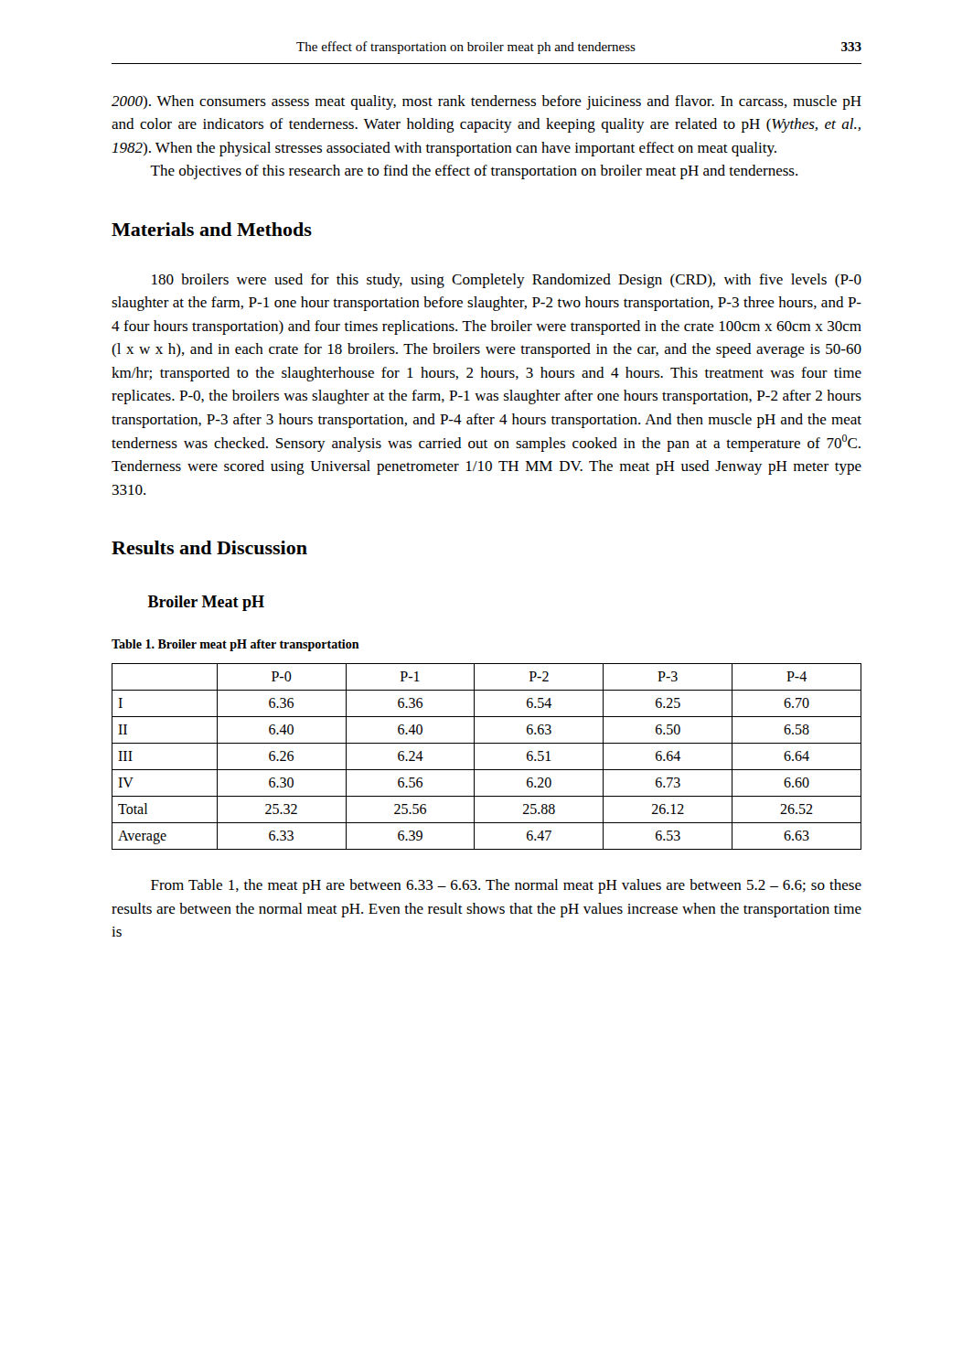The effect of transportation on broiler meat ph and tenderness
333
2000). When consumers assess meat quality, most rank tenderness before juiciness and flavor. In carcass, muscle pH and color are indicators of tenderness. Water holding capacity and keeping quality are related to pH (Wythes, et al., 1982). When the physical stresses associated with transportation can have important effect on meat quality.
The objectives of this research are to find the effect of transportation on broiler meat pH and tenderness.
Materials and Methods
180 broilers were used for this study, using Completely Randomized Design (CRD), with five levels (P-0 slaughter at the farm, P-1 one hour transportation before slaughter, P-2 two hours transportation, P-3 three hours, and P-4 four hours transportation) and four times replications. The broiler were transported in the crate 100cm x 60cm x 30cm (l x w x h), and in each crate for 18 broilers. The broilers were transported in the car, and the speed average is 50-60 km/hr; transported to the slaughterhouse for 1 hours, 2 hours, 3 hours and 4 hours. This treatment was four time replicates. P-0, the broilers was slaughter at the farm, P-1 was slaughter after one hours transportation, P-2 after 2 hours transportation, P-3 after 3 hours transportation, and P-4 after 4 hours transportation. And then muscle pH and the meat tenderness was checked. Sensory analysis was carried out on samples cooked in the pan at a temperature of 700C. Tenderness were scored using Universal penetrometer 1/10 TH MM DV. The meat pH used Jenway pH meter type 3310.
Results and Discussion
Broiler Meat pH
Table 1. Broiler meat pH after transportation
| | P-0 | P-1 | P-2 | P-3 | P-4 |
| --- | --- | --- | --- | --- | --- |
| I | 6.36 | 6.36 | 6.54 | 6.25 | 6.70 |
| II | 6.40 | 6.40 | 6.63 | 6.50 | 6.58 |
| III | 6.26 | 6.24 | 6.51 | 6.64 | 6.64 |
| IV | 6.30 | 6.56 | 6.20 | 6.73 | 6.60 |
| Total | 25.32 | 25.56 | 25.88 | 26.12 | 26.52 |
| Average | 6.33 | 6.39 | 6.47 | 6.53 | 6.63 |
From Table 1, the meat pH are between 6.33 – 6.63. The normal meat pH values are between 5.2 – 6.6; so these results are between the normal meat pH. Even the result shows that the pH values increase when the transportation time is